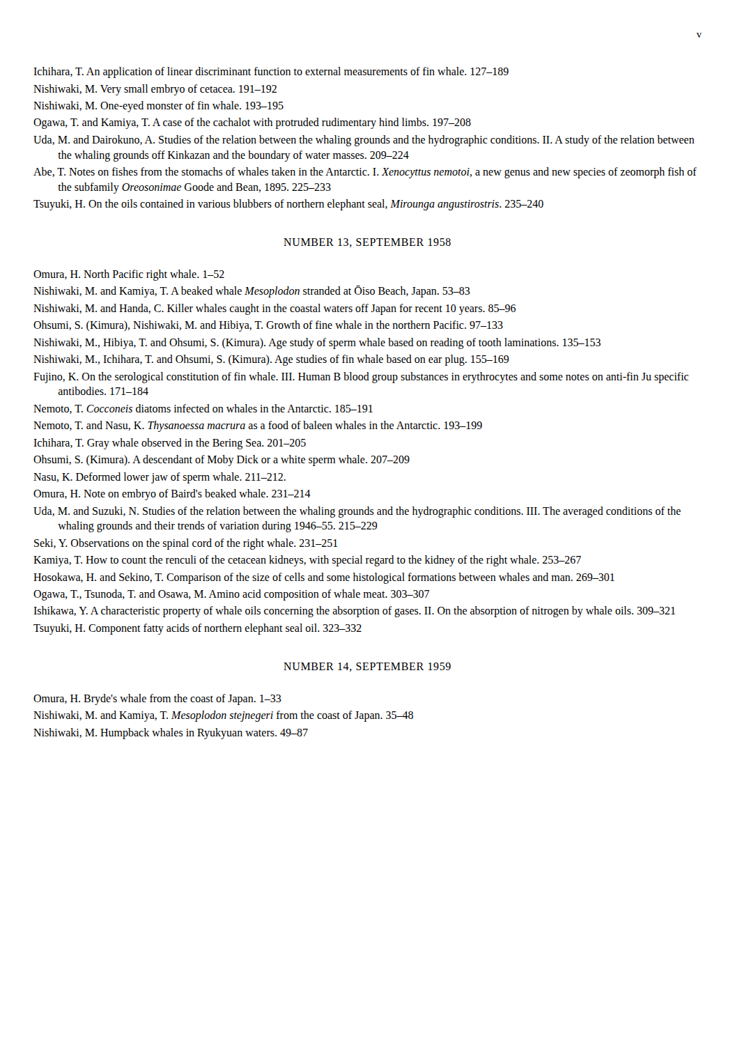v
Ichihara, T. An application of linear discriminant function to external measurements of fin whale. 127–189
Nishiwaki, M. Very small embryo of cetacea. 191–192
Nishiwaki, M. One-eyed monster of fin whale. 193–195
Ogawa, T. and Kamiya, T. A case of the cachalot with protruded rudimentary hind limbs. 197–208
Uda, M. and Dairokuno, A. Studies of the relation between the whaling grounds and the hydrographic conditions. II. A study of the relation between the whaling grounds off Kinkazan and the boundary of water masses. 209–224
Abe, T. Notes on fishes from the stomachs of whales taken in the Antarctic. I. Xenocyttus nemotoi, a new genus and new species of zeomorph fish of the subfamily Oreosonimae Goode and Bean, 1895. 225–233
Tsuyuki, H. On the oils contained in various blubbers of northern elephant seal, Mirounga angustirostris. 235–240
NUMBER 13, SEPTEMBER 1958
Omura, H. North Pacific right whale. 1–52
Nishiwaki, M. and Kamiya, T. A beaked whale Mesoplodon stranded at Ōiso Beach, Japan. 53–83
Nishiwaki, M. and Handa, C. Killer whales caught in the coastal waters off Japan for recent 10 years. 85–96
Ohsumi, S. (Kimura), Nishiwaki, M. and Hibiya, T. Growth of fine whale in the northern Pacific. 97–133
Nishiwaki, M., Hibiya, T. and Ohsumi, S. (Kimura). Age study of sperm whale based on reading of tooth laminations. 135–153
Nishiwaki, M., Ichihara, T. and Ohsumi, S. (Kimura). Age studies of fin whale based on ear plug. 155–169
Fujino, K. On the serological constitution of fin whale. III. Human B blood group substances in erythrocytes and some notes on anti-fin Ju specific antibodies. 171–184
Nemoto, T. Cocconeis diatoms infected on whales in the Antarctic. 185–191
Nemoto, T. and Nasu, K. Thysanoessa macrura as a food of baleen whales in the Antarctic. 193–199
Ichihara, T. Gray whale observed in the Bering Sea. 201–205
Ohsumi, S. (Kimura). A descendant of Moby Dick or a white sperm whale. 207–209
Nasu, K. Deformed lower jaw of sperm whale. 211–212.
Omura, H. Note on embryo of Baird's beaked whale. 231–214
Uda, M. and Suzuki, N. Studies of the relation between the whaling grounds and the hydrographic conditions. III. The averaged conditions of the whaling grounds and their trends of variation during 1946–55. 215–229
Seki, Y. Observations on the spinal cord of the right whale. 231–251
Kamiya, T. How to count the renculi of the cetacean kidneys, with special regard to the kidney of the right whale. 253–267
Hosokawa, H. and Sekino, T. Comparison of the size of cells and some histological formations between whales and man. 269–301
Ogawa, T., Tsunoda, T. and Osawa, M. Amino acid composition of whale meat. 303–307
Ishikawa, Y. A characteristic property of whale oils concerning the absorption of gases. II. On the absorption of nitrogen by whale oils. 309–321
Tsuyuki, H. Component fatty acids of northern elephant seal oil. 323–332
NUMBER 14, SEPTEMBER 1959
Omura, H. Bryde's whale from the coast of Japan. 1–33
Nishiwaki, M. and Kamiya, T. Mesoplodon stejnegeri from the coast of Japan. 35–48
Nishiwaki, M. Humpback whales in Ryukyuan waters. 49–87